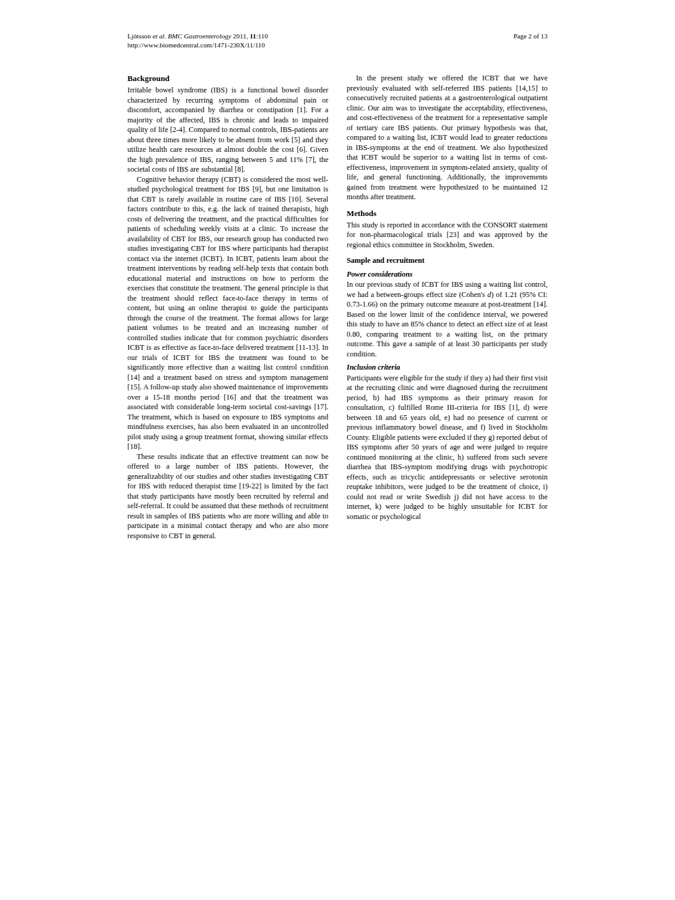Ljótsson et al. BMC Gastroenterology 2011, 11:110
http://www.biomedcentral.com/1471-230X/11/110
Page 2 of 13
Background
Irritable bowel syndrome (IBS) is a functional bowel disorder characterized by recurring symptoms of abdominal pain or discomfort, accompanied by diarrhea or constipation [1]. For a majority of the affected, IBS is chronic and leads to impaired quality of life [2-4]. Compared to normal controls, IBS-patients are about three times more likely to be absent from work [5] and they utilize health care resources at almost double the cost [6]. Given the high prevalence of IBS, ranging between 5 and 11% [7], the societal costs of IBS are substantial [8].
Cognitive behavior therapy (CBT) is considered the most well-studied psychological treatment for IBS [9], but one limitation is that CBT is rarely available in routine care of IBS [10]. Several factors contribute to this, e.g. the lack of trained therapists, high costs of delivering the treatment, and the practical difficulties for patients of scheduling weekly visits at a clinic. To increase the availability of CBT for IBS, our research group has conducted two studies investigating CBT for IBS where participants had therapist contact via the internet (ICBT). In ICBT, patients learn about the treatment interventions by reading self-help texts that contain both educational material and instructions on how to perform the exercises that constitute the treatment. The general principle is that the treatment should reflect face-to-face therapy in terms of content, but using an online therapist to guide the participants through the course of the treatment. The format allows for large patient volumes to be treated and an increasing number of controlled studies indicate that for common psychiatric disorders ICBT is as effective as face-to-face delivered treatment [11-13]. In our trials of ICBT for IBS the treatment was found to be significantly more effective than a waiting list control condition [14] and a treatment based on stress and symptom management [15]. A follow-up study also showed maintenance of improvements over a 15-18 months period [16] and that the treatment was associated with considerable long-term societal cost-savings [17]. The treatment, which is based on exposure to IBS symptoms and mindfulness exercises, has also been evaluated in an uncontrolled pilot study using a group treatment format, showing similar effects [18].
These results indicate that an effective treatment can now be offered to a large number of IBS patients. However, the generalizability of our studies and other studies investigating CBT for IBS with reduced therapist time [19-22] is limited by the fact that study participants have mostly been recruited by referral and self-referral. It could be assumed that these methods of recruitment result in samples of IBS patients who are more willing and able to participate in a minimal contact therapy and who are also more responsive to CBT in general.
In the present study we offered the ICBT that we have previously evaluated with self-referred IBS patients [14,15] to consecutively recruited patients at a gastroenterological outpatient clinic. Our aim was to investigate the acceptability, effectiveness, and cost-effectiveness of the treatment for a representative sample of tertiary care IBS patients. Our primary hypothesis was that, compared to a waiting list, ICBT would lead to greater reductions in IBS-symptoms at the end of treatment. We also hypothesized that ICBT would be superior to a waiting list in terms of cost-effectiveness, improvement in symptom-related anxiety, quality of life, and general functioning. Additionally, the improvements gained from treatment were hypothesized to be maintained 12 months after treatment.
Methods
This study is reported in accordance with the CONSORT statement for non-pharmacological trials [23] and was approved by the regional ethics committee in Stockholm, Sweden.
Sample and recruitment
Power considerations
In our previous study of ICBT for IBS using a waiting list control, we had a between-groups effect size (Cohen's d) of 1.21 (95% CI: 0.73-1.66) on the primary outcome measure at post-treatment [14]. Based on the lower limit of the confidence interval, we powered this study to have an 85% chance to detect an effect size of at least 0.80, comparing treatment to a waiting list, on the primary outcome. This gave a sample of at least 30 participants per study condition.
Inclusion criteria
Participants were eligible for the study if they a) had their first visit at the recruiting clinic and were diagnosed during the recruitment period, b) had IBS symptoms as their primary reason for consultation, c) fulfilled Rome III-criteria for IBS [1], d) were between 18 and 65 years old, e) had no presence of current or previous inflammatory bowel disease, and f) lived in Stockholm County. Eligible patients were excluded if they g) reported debut of IBS symptoms after 50 years of age and were judged to require continued monitoring at the clinic, h) suffered from such severe diarrhea that IBS-symptom modifying drugs with psychotropic effects, such as tricyclic antidepressants or selective serotonin reuptake inhibitors, were judged to be the treatment of choice, i) could not read or write Swedish j) did not have access to the internet, k) were judged to be highly unsuitable for ICBT for somatic or psychological